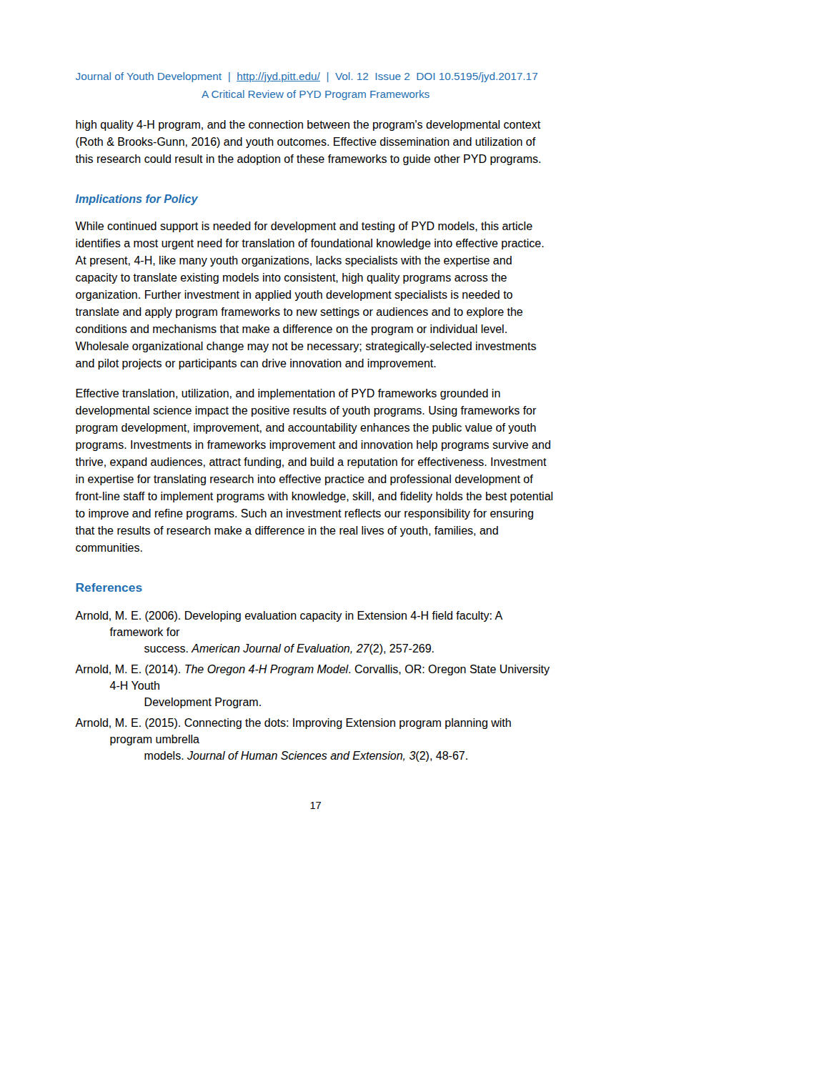Journal of Youth Development | http://jyd.pitt.edu/ | Vol. 12 Issue 2 DOI 10.5195/jyd.2017.17
A Critical Review of PYD Program Frameworks
high quality 4-H program, and the connection between the program's developmental context (Roth & Brooks-Gunn, 2016) and youth outcomes. Effective dissemination and utilization of this research could result in the adoption of these frameworks to guide other PYD programs.
Implications for Policy
While continued support is needed for development and testing of PYD models, this article identifies a most urgent need for translation of foundational knowledge into effective practice. At present, 4-H, like many youth organizations, lacks specialists with the expertise and capacity to translate existing models into consistent, high quality programs across the organization. Further investment in applied youth development specialists is needed to translate and apply program frameworks to new settings or audiences and to explore the conditions and mechanisms that make a difference on the program or individual level. Wholesale organizational change may not be necessary; strategically-selected investments and pilot projects or participants can drive innovation and improvement.
Effective translation, utilization, and implementation of PYD frameworks grounded in developmental science impact the positive results of youth programs. Using frameworks for program development, improvement, and accountability enhances the public value of youth programs. Investments in frameworks improvement and innovation help programs survive and thrive, expand audiences, attract funding, and build a reputation for effectiveness. Investment in expertise for translating research into effective practice and professional development of front-line staff to implement programs with knowledge, skill, and fidelity holds the best potential to improve and refine programs. Such an investment reflects our responsibility for ensuring that the results of research make a difference in the real lives of youth, families, and communities.
References
Arnold, M. E. (2006). Developing evaluation capacity in Extension 4-H field faculty: A framework for success. American Journal of Evaluation, 27(2), 257-269.
Arnold, M. E. (2014). The Oregon 4-H Program Model. Corvallis, OR: Oregon State University 4-H Youth Development Program.
Arnold, M. E. (2015). Connecting the dots: Improving Extension program planning with program umbrella models. Journal of Human Sciences and Extension, 3(2), 48-67.
17